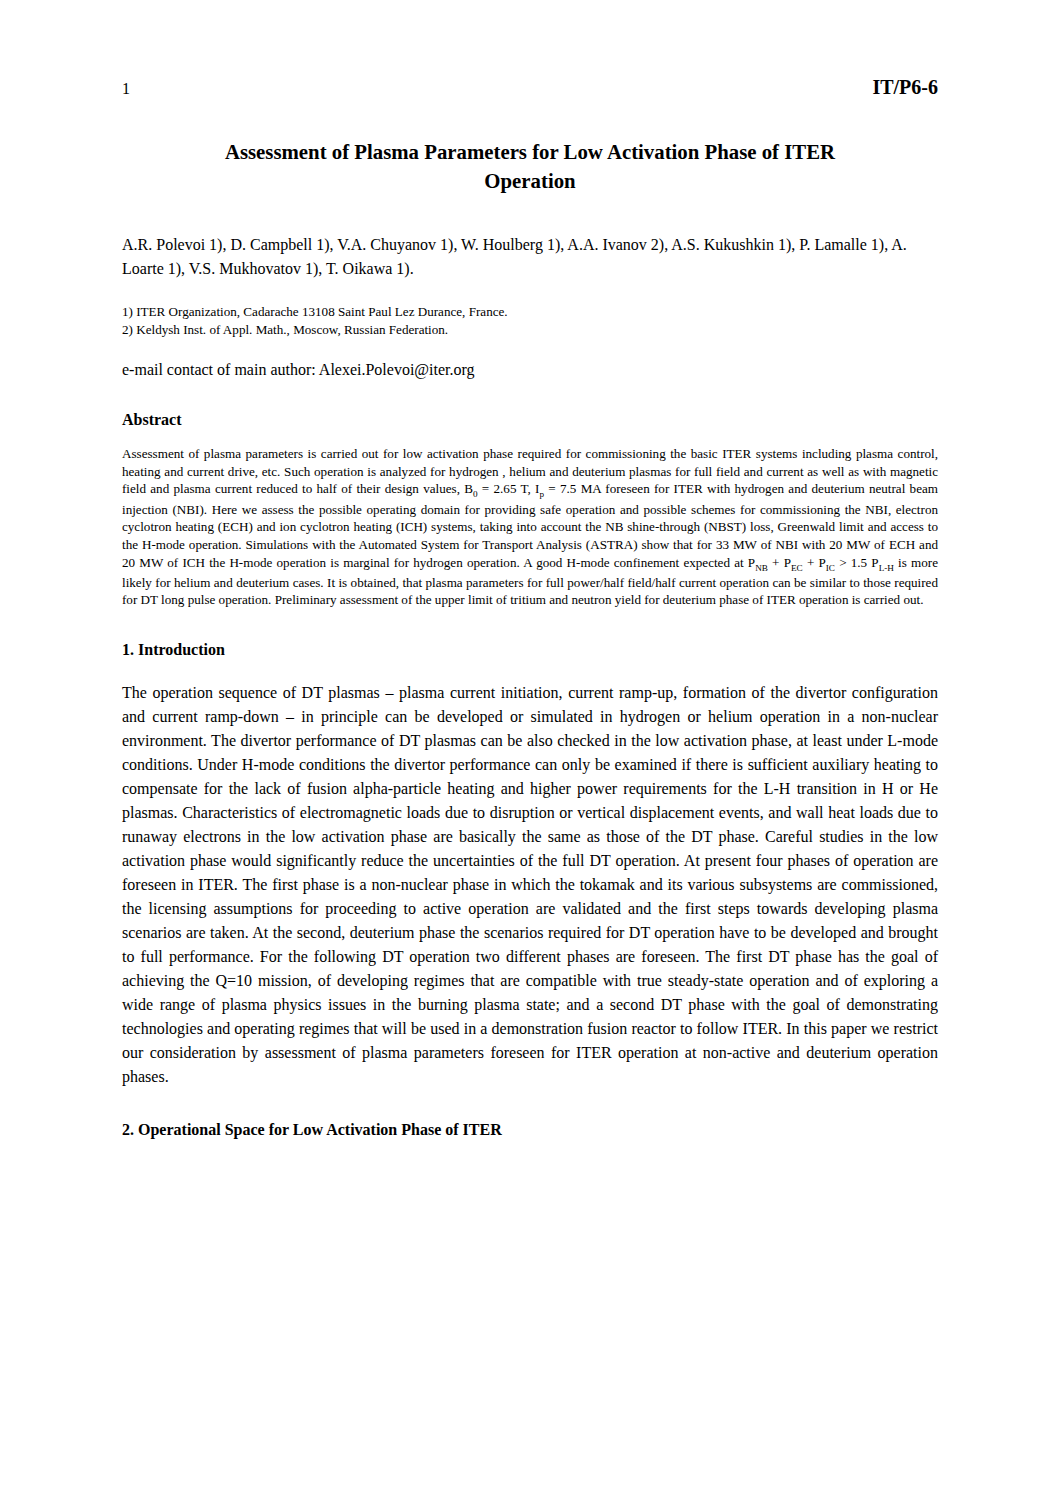1 IT/P6-6
Assessment of Plasma Parameters for Low Activation Phase of ITER
Operation
A.R. Polevoi 1), D. Campbell 1), V.A. Chuyanov 1), W. Houlberg 1), A.A. Ivanov 2), A.S. Kukushkin 1), P. Lamalle 1), A. Loarte 1), V.S. Mukhovatov 1), T. Oikawa 1).
1) ITER Organization, Cadarache 13108 Saint Paul Lez Durance, France.
2) Keldysh Inst. of Appl. Math., Moscow, Russian Federation.
e-mail contact of main author: Alexei.Polevoi@iter.org
Abstract
Assessment of plasma parameters is carried out for low activation phase required for commissioning the basic ITER systems including plasma control, heating and current drive, etc. Such operation is analyzed for hydrogen , helium and deuterium plasmas for full field and current as well as with magnetic field and plasma current reduced to half of their design values, B0 = 2.65 T, Ip = 7.5 MA foreseen for ITER with hydrogen and deuterium neutral beam injection (NBI). Here we assess the possible operating domain for providing safe operation and possible schemes for commissioning the NBI, electron cyclotron heating (ECH) and ion cyclotron heating (ICH) systems, taking into account the NB shine-through (NBST) loss, Greenwald limit and access to the H-mode operation. Simulations with the Automated System for Transport Analysis (ASTRA) show that for 33 MW of NBI with 20 MW of ECH and 20 MW of ICH the H-mode operation is marginal for hydrogen operation. A good H-mode confinement expected at PNB + PEC + PIC > 1.5 PL-H is more likely for helium and deuterium cases. It is obtained, that plasma parameters for full power/half field/half current operation can be similar to those required for DT long pulse operation. Preliminary assessment of the upper limit of tritium and neutron yield for deuterium phase of ITER operation is carried out.
1. Introduction
The operation sequence of DT plasmas – plasma current initiation, current ramp-up, formation of the divertor configuration and current ramp-down – in principle can be developed or simulated in hydrogen or helium operation in a non-nuclear environment. The divertor performance of DT plasmas can be also checked in the low activation phase, at least under L-mode conditions. Under H-mode conditions the divertor performance can only be examined if there is sufficient auxiliary heating to compensate for the lack of fusion alpha-particle heating and higher power requirements for the L-H transition in H or He plasmas. Characteristics of electromagnetic loads due to disruption or vertical displacement events, and wall heat loads due to runaway electrons in the low activation phase are basically the same as those of the DT phase. Careful studies in the low activation phase would significantly reduce the uncertainties of the full DT operation. At present four phases of operation are foreseen in ITER. The first phase is a non-nuclear phase in which the tokamak and its various subsystems are commissioned, the licensing assumptions for proceeding to active operation are validated and the first steps towards developing plasma scenarios are taken. At the second, deuterium phase the scenarios required for DT operation have to be developed and brought to full performance. For the following DT operation two different phases are foreseen. The first DT phase has the goal of achieving the Q=10 mission, of developing regimes that are compatible with true steady-state operation and of exploring a wide range of plasma physics issues in the burning plasma state; and a second DT phase with the goal of demonstrating technologies and operating regimes that will be used in a demonstration fusion reactor to follow ITER. In this paper we restrict our consideration by assessment of plasma parameters foreseen for ITER operation at non-active and deuterium operation phases.
2. Operational Space for Low Activation Phase of ITER